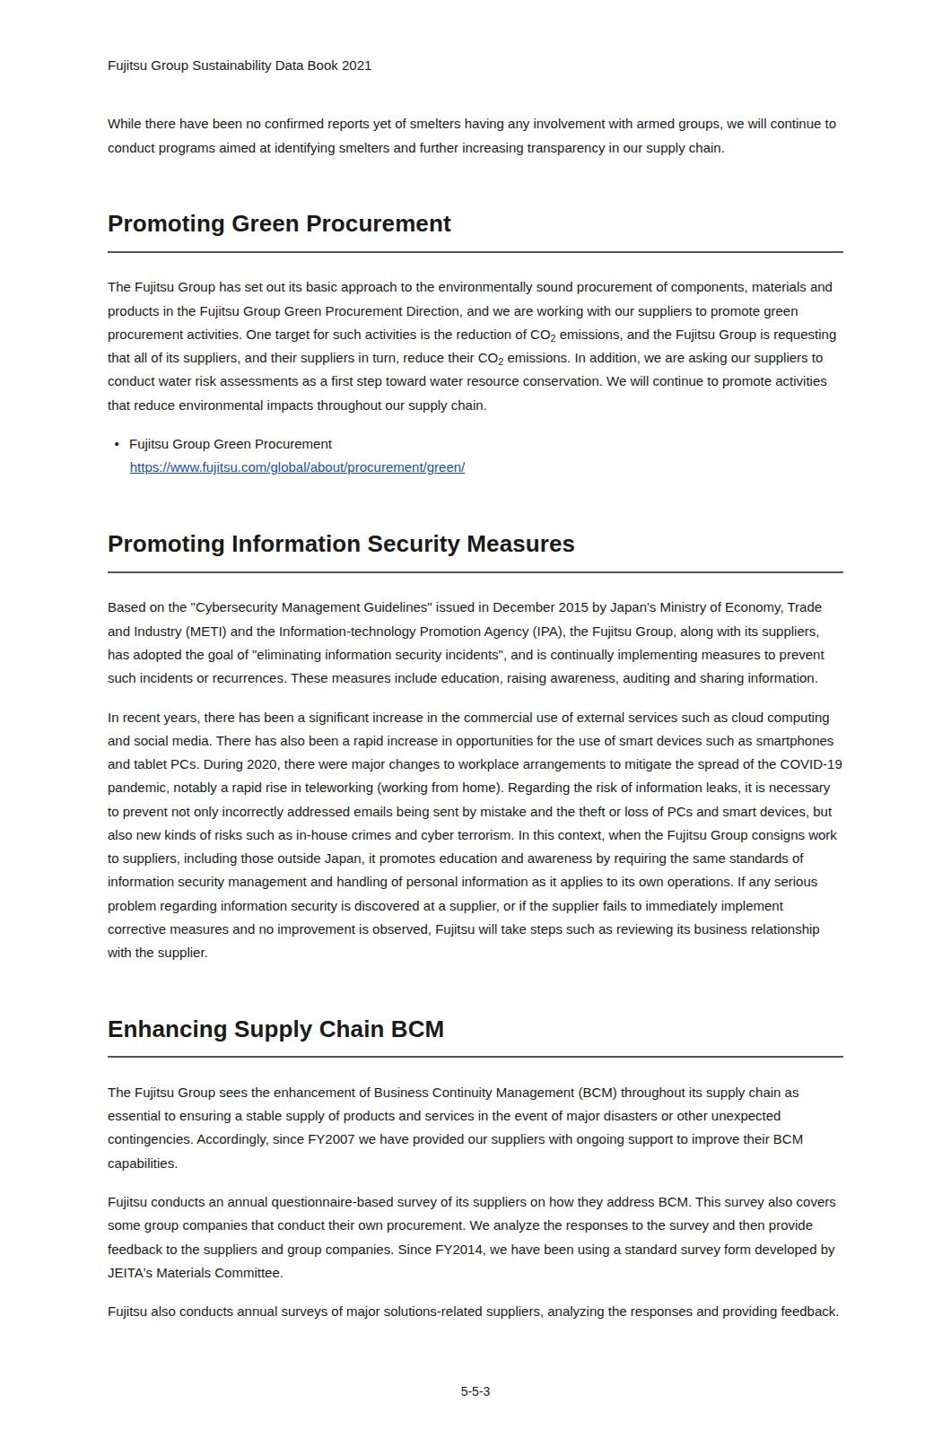Fujitsu Group Sustainability Data Book 2021
While there have been no confirmed reports yet of smelters having any involvement with armed groups, we will continue to conduct programs aimed at identifying smelters and further increasing transparency in our supply chain.
Promoting Green Procurement
The Fujitsu Group has set out its basic approach to the environmentally sound procurement of components, materials and products in the Fujitsu Group Green Procurement Direction, and we are working with our suppliers to promote green procurement activities. One target for such activities is the reduction of CO2 emissions, and the Fujitsu Group is requesting that all of its suppliers, and their suppliers in turn, reduce their CO2 emissions. In addition, we are asking our suppliers to conduct water risk assessments as a first step toward water resource conservation. We will continue to promote activities that reduce environmental impacts throughout our supply chain.
Fujitsu Group Green Procurement
https://www.fujitsu.com/global/about/procurement/green/
Promoting Information Security Measures
Based on the "Cybersecurity Management Guidelines" issued in December 2015 by Japan's Ministry of Economy, Trade and Industry (METI) and the Information-technology Promotion Agency (IPA), the Fujitsu Group, along with its suppliers, has adopted the goal of "eliminating information security incidents", and is continually implementing measures to prevent such incidents or recurrences. These measures include education, raising awareness, auditing and sharing information.
In recent years, there has been a significant increase in the commercial use of external services such as cloud computing and social media. There has also been a rapid increase in opportunities for the use of smart devices such as smartphones and tablet PCs. During 2020, there were major changes to workplace arrangements to mitigate the spread of the COVID-19 pandemic, notably a rapid rise in teleworking (working from home). Regarding the risk of information leaks, it is necessary to prevent not only incorrectly addressed emails being sent by mistake and the theft or loss of PCs and smart devices, but also new kinds of risks such as in-house crimes and cyber terrorism. In this context, when the Fujitsu Group consigns work to suppliers, including those outside Japan, it promotes education and awareness by requiring the same standards of information security management and handling of personal information as it applies to its own operations. If any serious problem regarding information security is discovered at a supplier, or if the supplier fails to immediately implement corrective measures and no improvement is observed, Fujitsu will take steps such as reviewing its business relationship with the supplier.
Enhancing Supply Chain BCM
The Fujitsu Group sees the enhancement of Business Continuity Management (BCM) throughout its supply chain as essential to ensuring a stable supply of products and services in the event of major disasters or other unexpected contingencies. Accordingly, since FY2007 we have provided our suppliers with ongoing support to improve their BCM capabilities.
Fujitsu conducts an annual questionnaire-based survey of its suppliers on how they address BCM. This survey also covers some group companies that conduct their own procurement. We analyze the responses to the survey and then provide feedback to the suppliers and group companies. Since FY2014, we have been using a standard survey form developed by JEITA's Materials Committee.
Fujitsu also conducts annual surveys of major solutions-related suppliers, analyzing the responses and providing feedback.
5-5-3